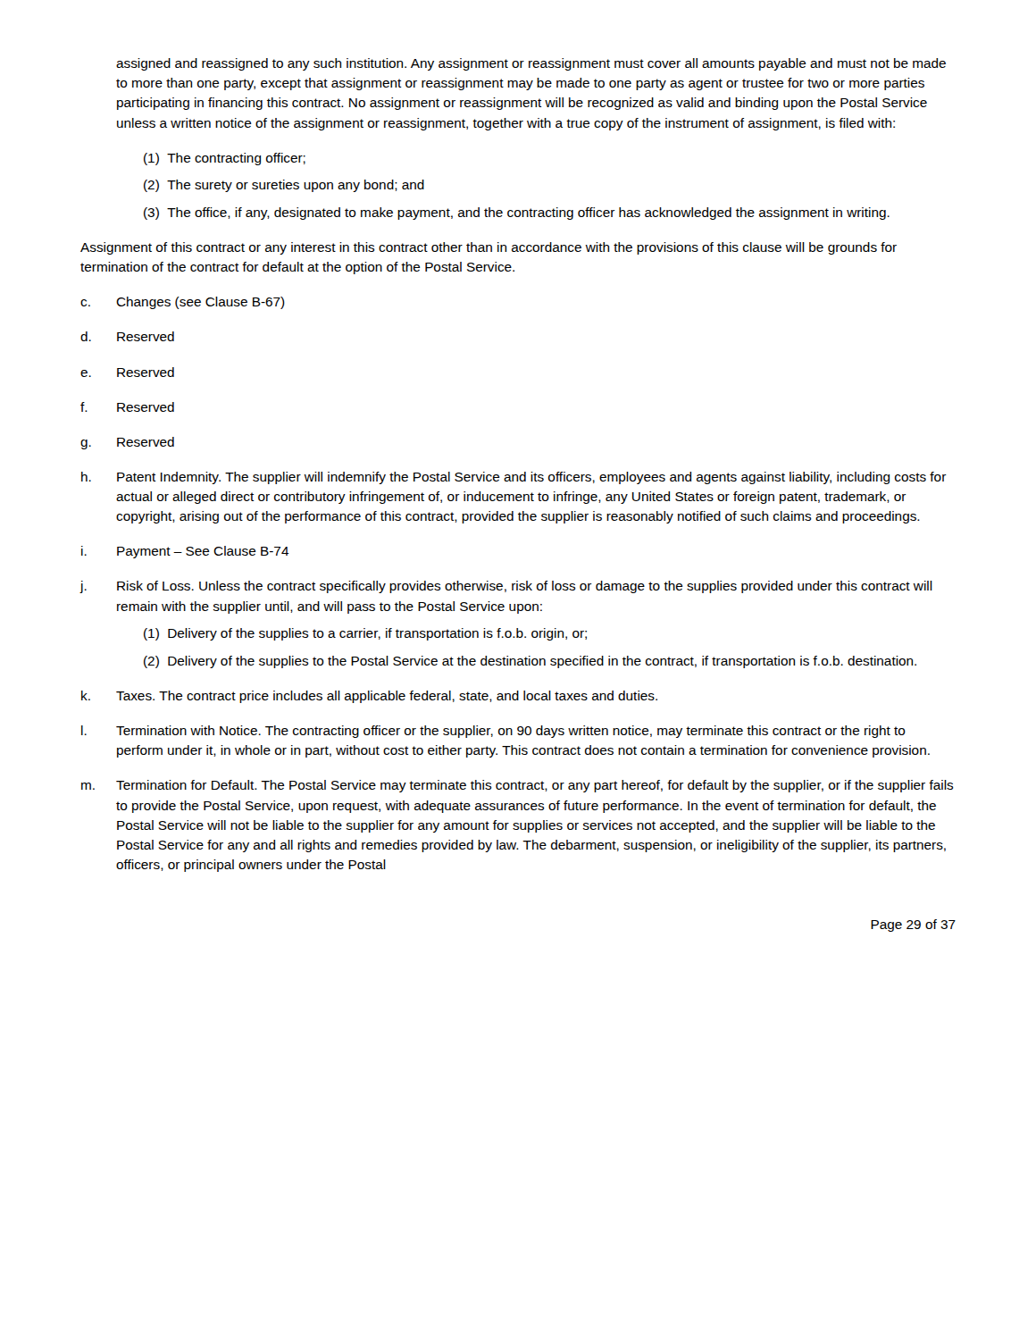assigned and reassigned to any such institution. Any assignment or reassignment must cover all amounts payable and must not be made to more than one party, except that assignment or reassignment may be made to one party as agent or trustee for two or more parties participating in financing this contract. No assignment or reassignment will be recognized as valid and binding upon the Postal Service unless a written notice of the assignment or reassignment, together with a true copy of the instrument of assignment, is filed with:
(1) The contracting officer;
(2) The surety or sureties upon any bond; and
(3) The office, if any, designated to make payment, and the contracting officer has acknowledged the assignment in writing.
Assignment of this contract or any interest in this contract other than in accordance with the provisions of this clause will be grounds for termination of the contract for default at the option of the Postal Service.
c. Changes (see Clause B-67)
d. Reserved
e. Reserved
f. Reserved
g. Reserved
h. Patent Indemnity. The supplier will indemnify the Postal Service and its officers, employees and agents against liability, including costs for actual or alleged direct or contributory infringement of, or inducement to infringe, any United States or foreign patent, trademark, or copyright, arising out of the performance of this contract, provided the supplier is reasonably notified of such claims and proceedings.
i. Payment – See Clause B-74
j. Risk of Loss. Unless the contract specifically provides otherwise, risk of loss or damage to the supplies provided under this contract will remain with the supplier until, and will pass to the Postal Service upon:
(1) Delivery of the supplies to a carrier, if transportation is f.o.b. origin, or;
(2) Delivery of the supplies to the Postal Service at the destination specified in the contract, if transportation is f.o.b. destination.
k. Taxes. The contract price includes all applicable federal, state, and local taxes and duties.
l. Termination with Notice. The contracting officer or the supplier, on 90 days written notice, may terminate this contract or the right to perform under it, in whole or in part, without cost to either party. This contract does not contain a termination for convenience provision.
m. Termination for Default. The Postal Service may terminate this contract, or any part hereof, for default by the supplier, or if the supplier fails to provide the Postal Service, upon request, with adequate assurances of future performance. In the event of termination for default, the Postal Service will not be liable to the supplier for any amount for supplies or services not accepted, and the supplier will be liable to the Postal Service for any and all rights and remedies provided by law. The debarment, suspension, or ineligibility of the supplier, its partners, officers, or principal owners under the Postal
Page 29 of 37